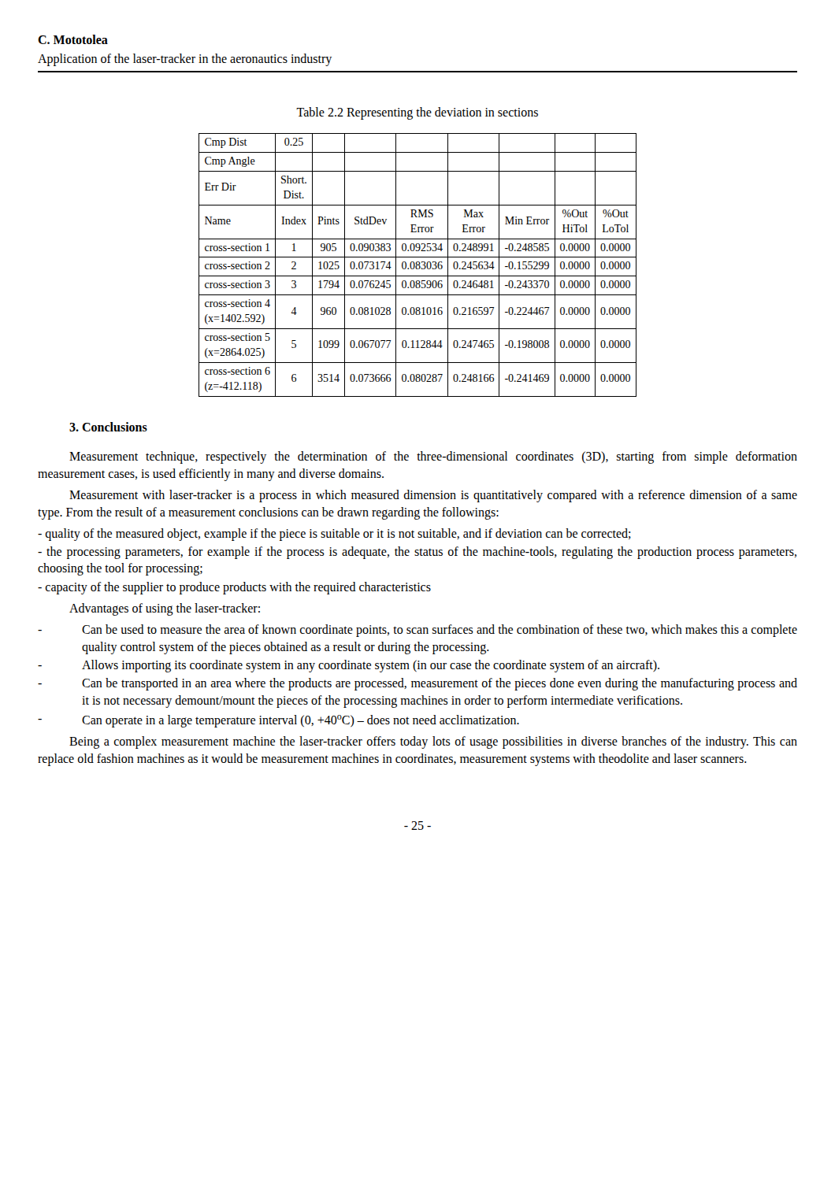C. Mototolea
Application of the laser-tracker in the aeronautics industry
Table 2.2 Representing the deviation in sections
| Cmp Dist | 0.25 | | | | | | | |
| Cmp Angle | | | | | | | | |
| Err Dir | Short. Dist. | | | | | | | |
| Name | Index | Pints | StdDev | RMS Error | Max Error | Min Error | %Out HiTol | %Out LoTol |
| cross-section 1 | 1 | 905 | 0.090383 | 0.092534 | 0.248991 | -0.248585 | 0.0000 | 0.0000 |
| cross-section 2 | 2 | 1025 | 0.073174 | 0.083036 | 0.245634 | -0.155299 | 0.0000 | 0.0000 |
| cross-section 3 | 3 | 1794 | 0.076245 | 0.085906 | 0.246481 | -0.243370 | 0.0000 | 0.0000 |
| cross-section 4 (x=1402.592) | 4 | 960 | 0.081028 | 0.081016 | 0.216597 | -0.224467 | 0.0000 | 0.0000 |
| cross-section 5 (x=2864.025) | 5 | 1099 | 0.067077 | 0.112844 | 0.247465 | -0.198008 | 0.0000 | 0.0000 |
| cross-section 6 (z=-412.118) | 6 | 3514 | 0.073666 | 0.080287 | 0.248166 | -0.241469 | 0.0000 | 0.0000 |
3. Conclusions
Measurement technique, respectively the determination of the three-dimensional coordinates (3D), starting from simple deformation measurement cases, is used efficiently in many and diverse domains.
Measurement with laser-tracker is a process in which measured dimension is quantitatively compared with a reference dimension of a same type. From the result of a measurement conclusions can be drawn regarding the followings:
quality of the measured object, example if the piece is suitable or it is not suitable, and if deviation can be corrected;
the processing parameters, for example if the process is adequate, the status of the machine-tools, regulating the production process parameters, choosing the tool for processing;
capacity of the supplier to produce products with the required characteristics
Advantages of using the laser-tracker:
Can be used to measure the area of known coordinate points, to scan surfaces and the combination of these two, which makes this a complete quality control system of the pieces obtained as a result or during the processing.
Allows importing its coordinate system in any coordinate system (in our case the coordinate system of an aircraft).
Can be transported in an area where the products are processed, measurement of the pieces done even during the manufacturing process and it is not necessary demount/mount the pieces of the processing machines in order to perform intermediate verifications.
Can operate in a large temperature interval (0, +40oC) – does not need acclimatization.
Being a complex measurement machine the laser-tracker offers today lots of usage possibilities in diverse branches of the industry. This can replace old fashion machines as it would be measurement machines in coordinates, measurement systems with theodolite and laser scanners.
- 25 -